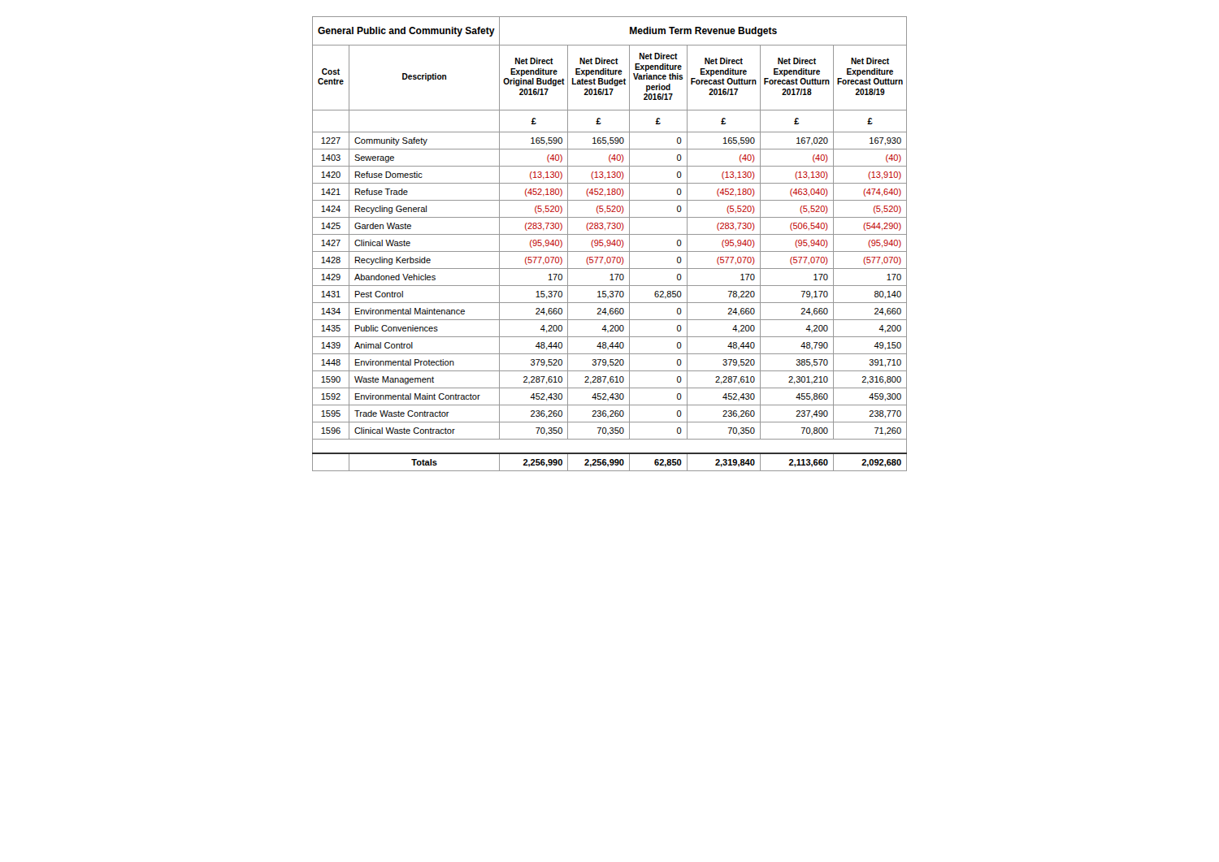| General Public and Community Safety | Medium Term Revenue Budgets |
| Cost Centre | Description | Net Direct Expenditure Original Budget 2016/17 | Net Direct Expenditure Latest Budget 2016/17 | Net Direct Expenditure Variance this period 2016/17 | Net Direct Expenditure Forecast Outturn 2016/17 | Net Direct Expenditure Forecast Outturn 2017/18 | Net Direct Expenditure Forecast Outturn 2018/19 |
| | | £ | £ | £ | £ | £ | £ |
| 1227 | Community Safety | 165,590 | 165,590 | 0 | 165,590 | 167,020 | 167,930 |
| 1403 | Sewerage | (40) | (40) | 0 | (40) | (40) | (40) |
| 1420 | Refuse Domestic | (13,130) | (13,130) | 0 | (13,130) | (13,130) | (13,910) |
| 1421 | Refuse Trade | (452,180) | (452,180) | 0 | (452,180) | (463,040) | (474,640) |
| 1424 | Recycling General | (5,520) | (5,520) | 0 | (5,520) | (5,520) | (5,520) |
| 1425 | Garden Waste | (283,730) | (283,730) | | (283,730) | (506,540) | (544,290) |
| 1427 | Clinical Waste | (95,940) | (95,940) | 0 | (95,940) | (95,940) | (95,940) |
| 1428 | Recycling Kerbside | (577,070) | (577,070) | 0 | (577,070) | (577,070) | (577,070) |
| 1429 | Abandoned Vehicles | 170 | 170 | 0 | 170 | 170 | 170 |
| 1431 | Pest Control | 15,370 | 15,370 | 62,850 | 78,220 | 79,170 | 80,140 |
| 1434 | Environmental Maintenance | 24,660 | 24,660 | 0 | 24,660 | 24,660 | 24,660 |
| 1435 | Public Conveniences | 4,200 | 4,200 | 0 | 4,200 | 4,200 | 4,200 |
| 1439 | Animal Control | 48,440 | 48,440 | 0 | 48,440 | 48,790 | 49,150 |
| 1448 | Environmental Protection | 379,520 | 379,520 | 0 | 379,520 | 385,570 | 391,710 |
| 1590 | Waste Management | 2,287,610 | 2,287,610 | 0 | 2,287,610 | 2,301,210 | 2,316,800 |
| 1592 | Environmental Maint Contractor | 452,430 | 452,430 | 0 | 452,430 | 455,860 | 459,300 |
| 1595 | Trade Waste Contractor | 236,260 | 236,260 | 0 | 236,260 | 237,490 | 238,770 |
| 1596 | Clinical Waste Contractor | 70,350 | 70,350 | 0 | 70,350 | 70,800 | 71,260 |
| | Totals | 2,256,990 | 2,256,990 | 62,850 | 2,319,840 | 2,113,660 | 2,092,680 |